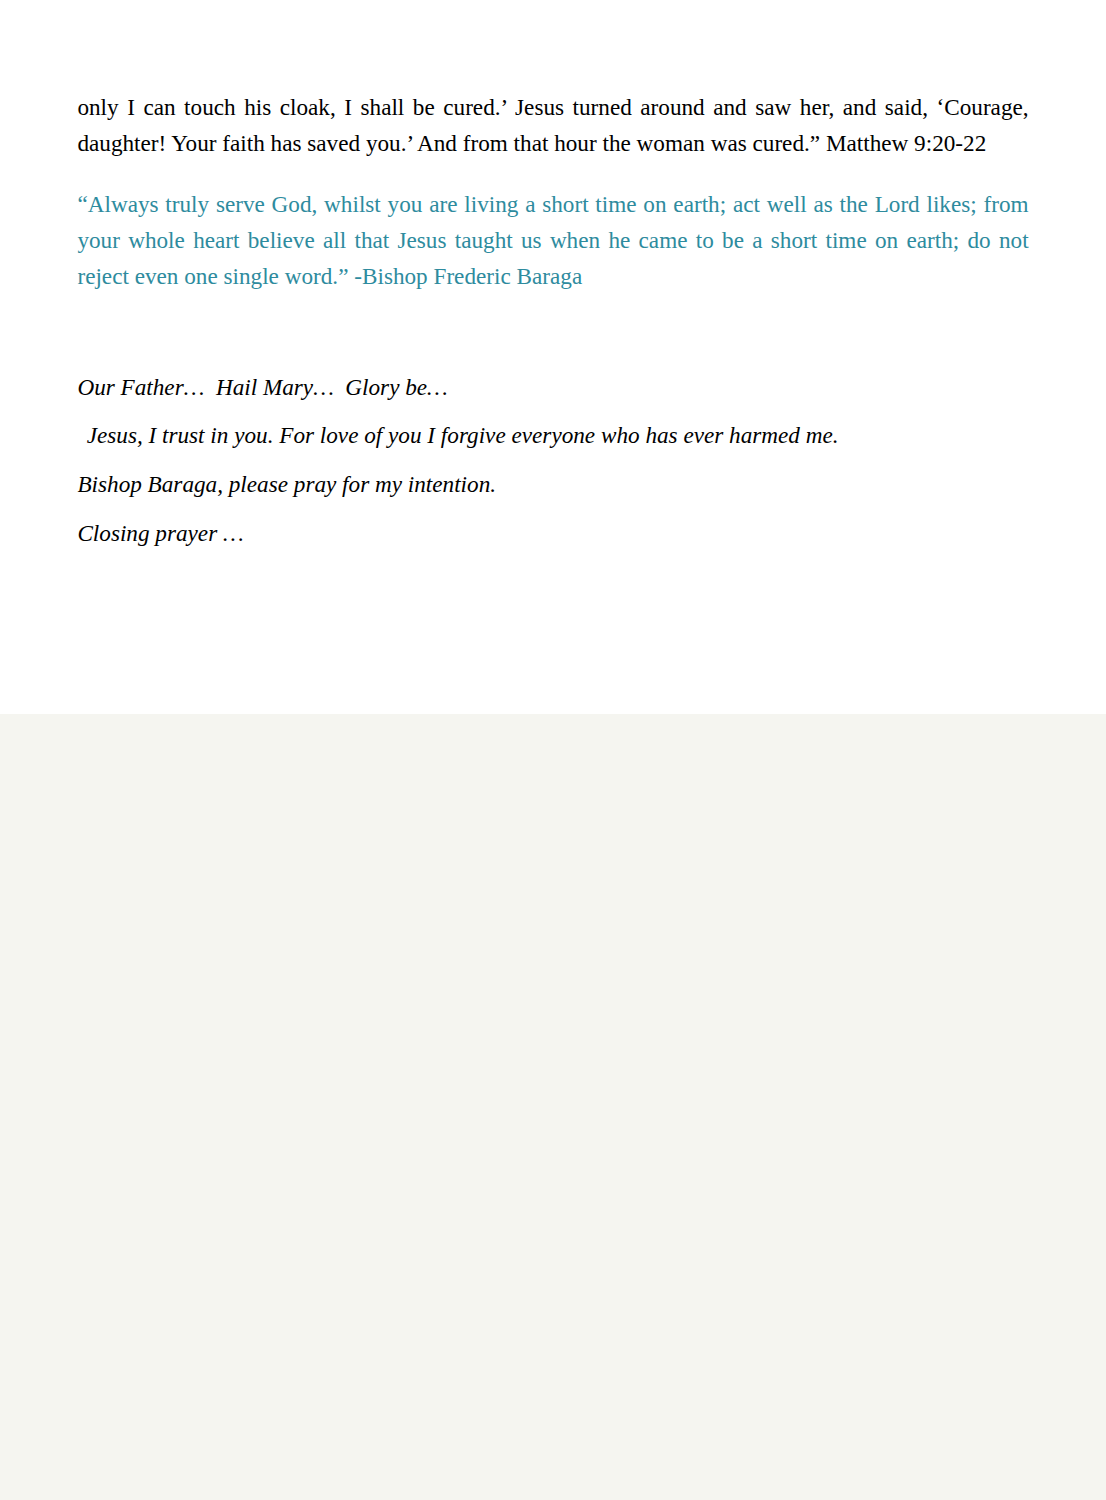only I can touch his cloak, I shall be cured.’ Jesus turned around and saw her, and said, ‘Courage, daughter! Your faith has saved you.’ And from that hour the woman was cured.” Matthew 9:20-22
“Always truly serve God, whilst you are living a short time on earth; act well as the Lord likes; from your whole heart believe all that Jesus taught us when he came to be a short time on earth; do not reject even one single word.” -Bishop Frederic Baraga
Our Father… Hail Mary… Glory be…
Jesus, I trust in you. For love of you I forgive everyone who has ever harmed me.
Bishop Baraga, please pray for my intention.
Closing prayer …